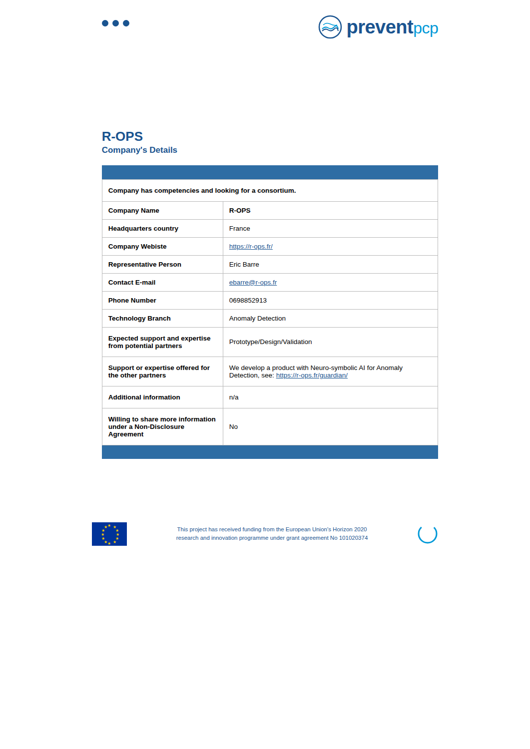preventpcp
R-OPS
Company's Details
| Company has competencies and looking for a consortium. |
| Company Name | R-OPS |
| Headquarters country | France |
| Company Webiste | https://r-ops.fr/ |
| Representative Person | Eric Barre |
| Contact E-mail | ebarre@r-ops.fr |
| Phone Number | 0698852913 |
| Technology Branch | Anomaly Detection |
| Expected support and expertise from potential partners | Prototype/Design/Validation |
| Support or expertise offered for the other partners | We develop a product with Neuro-symbolic AI for Anomaly Detection, see: https://r-ops.fr/guardian/ |
| Additional information | n/a |
| Willing to share more information under a Non-Disclosure Agreement | No |
★ ★ ★ ★ ★ ★ ★ ★ ★ ★ ★ ★
This project has received funding from the European Union's Horizon 2020
research and innovation programme under grant agreement No 101020374